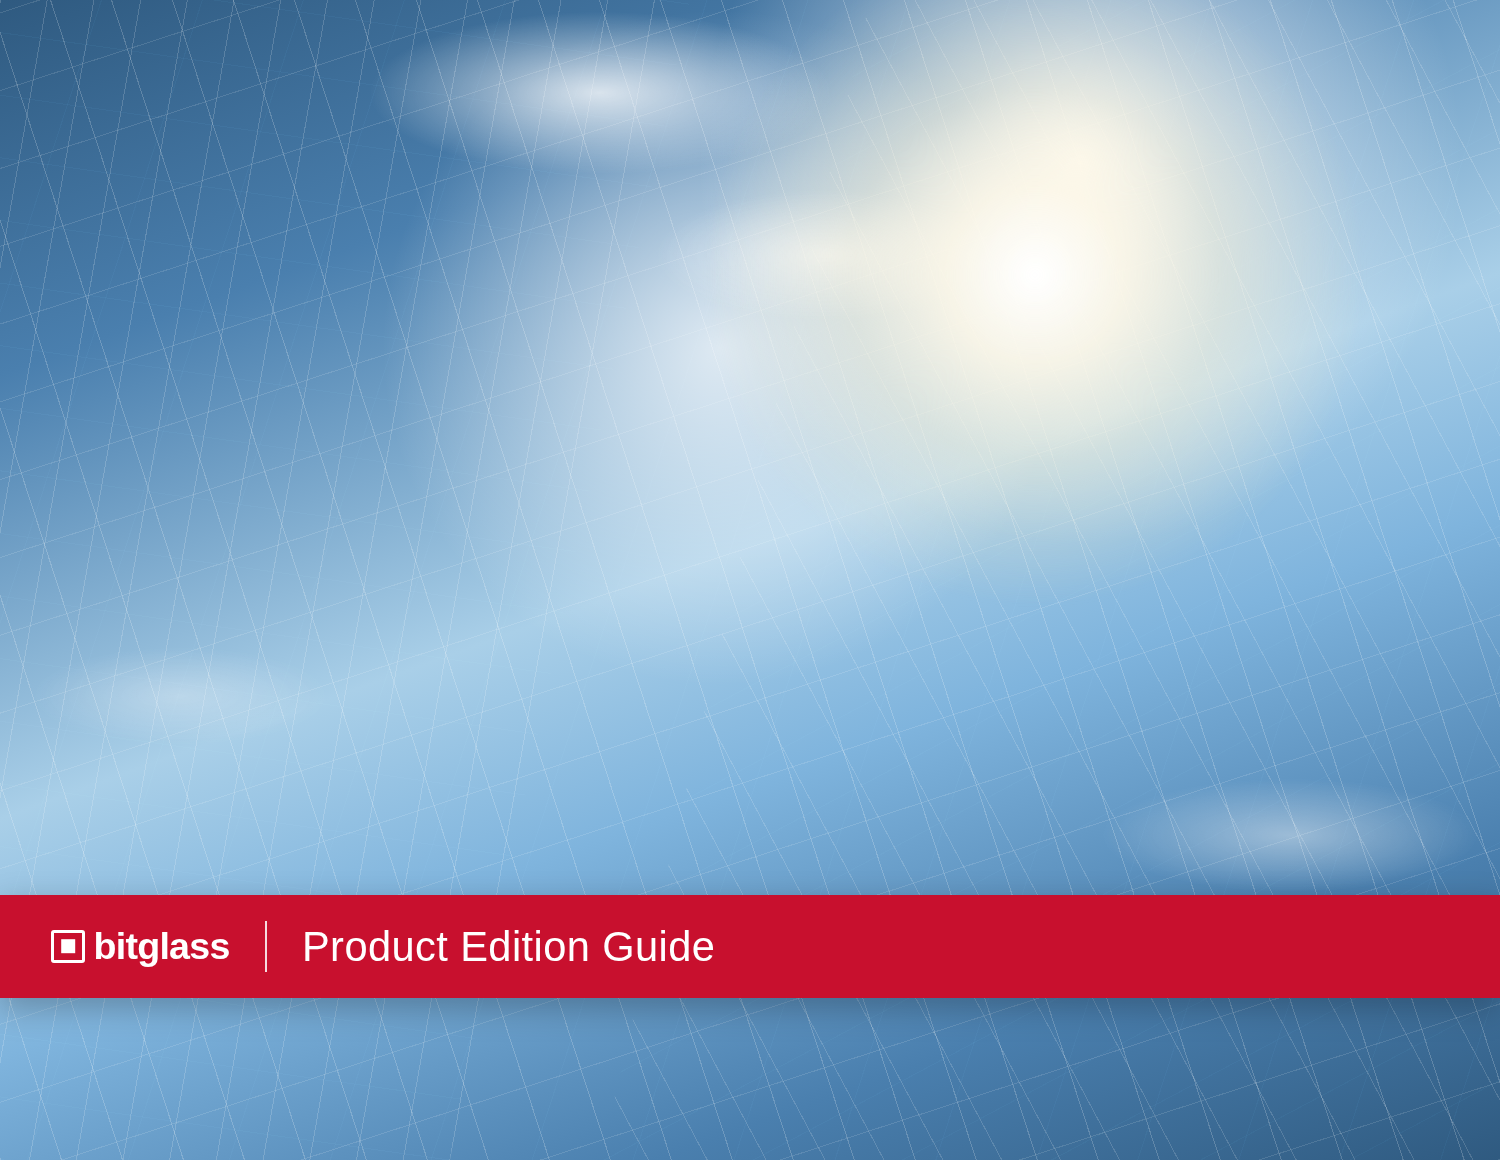bitglass
Product Edition Guide